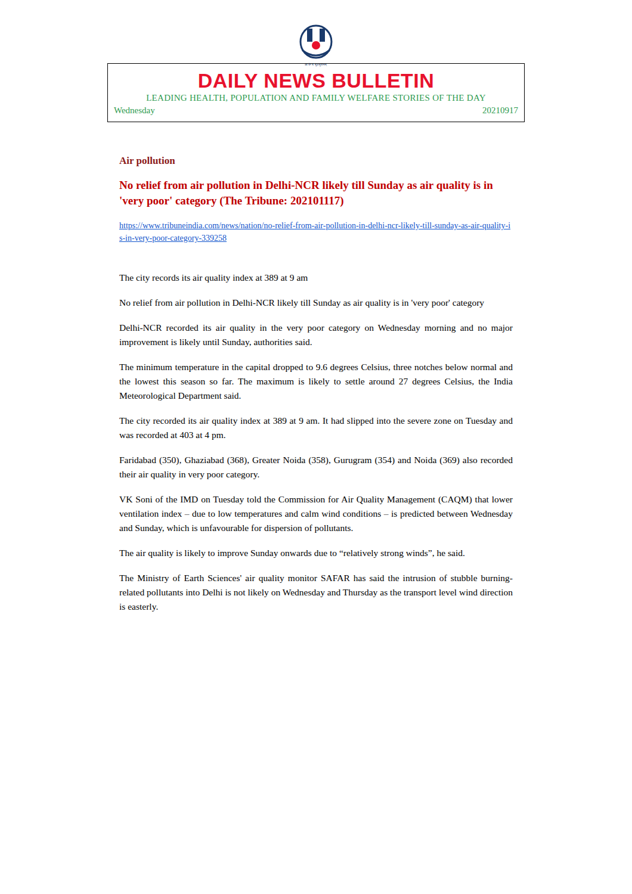आरोग्यं मूलमुत्तमम्
DAILY NEWS BULLETIN
LEADING HEALTH, POPULATION AND FAMILY WELFARE STORIES OF THE DAY
Wednesday 20210917
Air pollution
No relief from air pollution in Delhi-NCR likely till Sunday as air quality is in 'very poor' category (The Tribune: 202101117)
https://www.tribuneindia.com/news/nation/no-relief-from-air-pollution-in-delhi-ncr-likely-till-sunday-as-air-quality-is-in-very-poor-category-339258
The city records its air quality index at 389 at 9 am
No relief from air pollution in Delhi-NCR likely till Sunday as air quality is in 'very poor' category
Delhi-NCR recorded its air quality in the very poor category on Wednesday morning and no major improvement is likely until Sunday, authorities said.
The minimum temperature in the capital dropped to 9.6 degrees Celsius, three notches below normal and the lowest this season so far. The maximum is likely to settle around 27 degrees Celsius, the India Meteorological Department said.
The city recorded its air quality index at 389 at 9 am. It had slipped into the severe zone on Tuesday and was recorded at 403 at 4 pm.
Faridabad (350), Ghaziabad (368), Greater Noida (358), Gurugram (354) and Noida (369) also recorded their air quality in very poor category.
VK Soni of the IMD on Tuesday told the Commission for Air Quality Management (CAQM) that lower ventilation index – due to low temperatures and calm wind conditions – is predicted between Wednesday and Sunday, which is unfavourable for dispersion of pollutants.
The air quality is likely to improve Sunday onwards due to “relatively strong winds”, he said.
The Ministry of Earth Sciences' air quality monitor SAFAR has said the intrusion of stubble burning-related pollutants into Delhi is not likely on Wednesday and Thursday as the transport level wind direction is easterly.